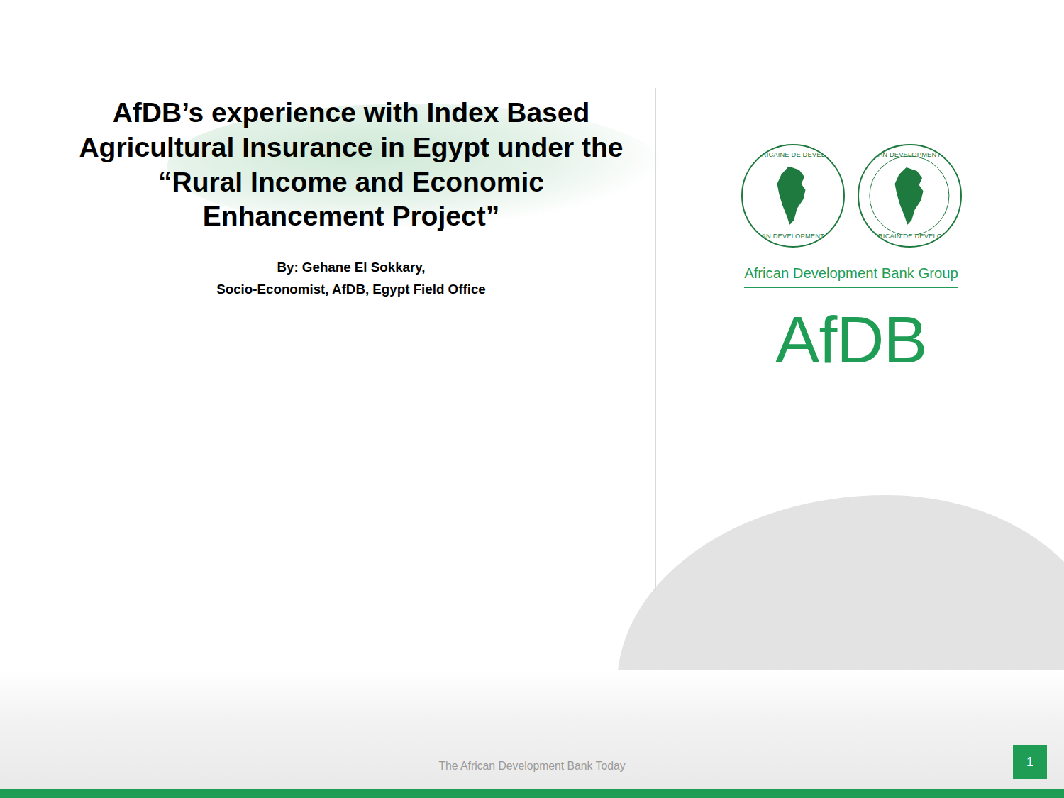AfDB’s experience with Index Based Agricultural Insurance in Egypt under the “Rural Income and Economic Enhancement Project”
By: Gehane El Sokkary,
Socio-Economist, AfDB, Egypt Field Office
BANQUE AFRICAINE DE DEVELOPPEMENT AFRICAN DEVELOPMENT BANK
AFRICAN DEVELOPMENT FUND FONDS AFRICAIN DE DEVELOPPEMENT
African Development Bank Group
AfDB
The African Development Bank Today
1